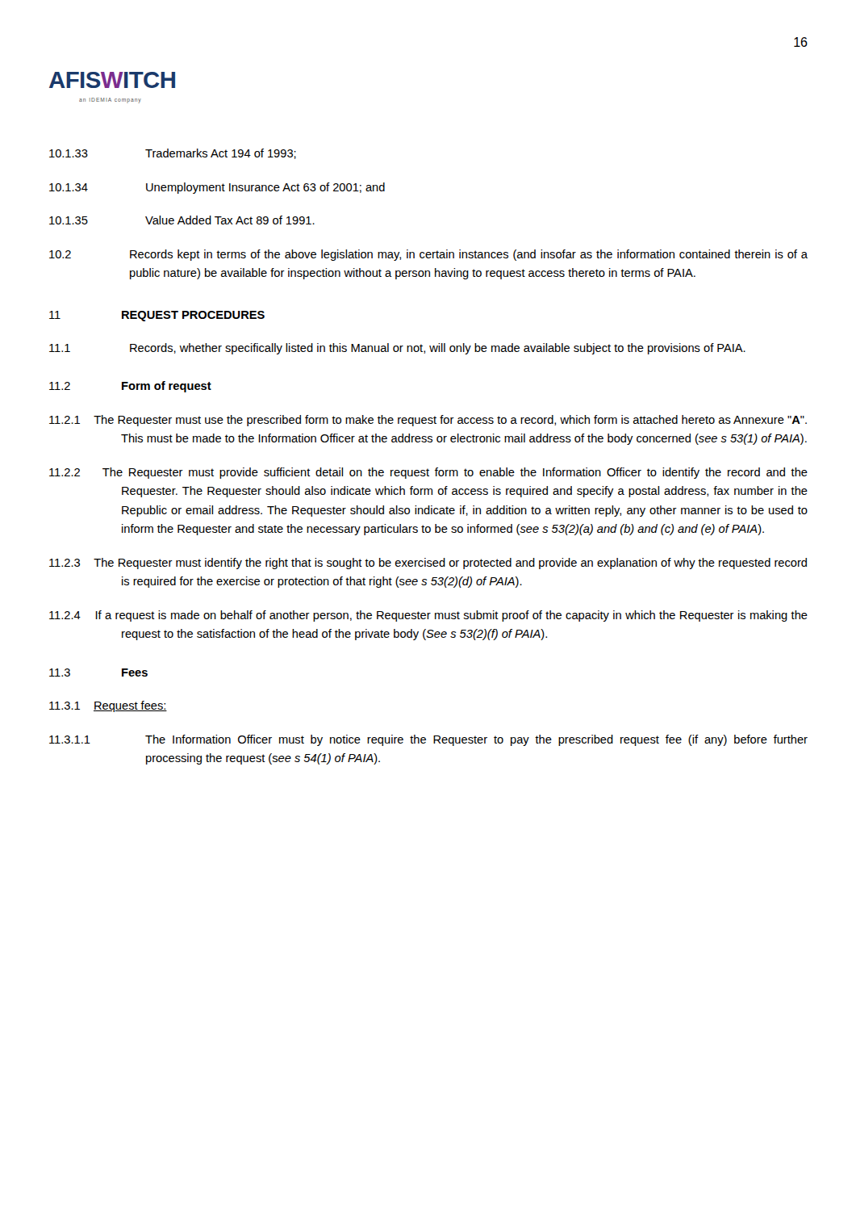16
AFIS WITCH an IDEMIA company
10.1.33
Trademarks Act 194 of 1993;
10.1.34
Unemployment Insurance Act 63 of 2001; and
10.1.35
Value Added Tax Act 89 of 1991.
10.2
Records kept in terms of the above legislation may, in certain instances (and insofar as the information contained therein is of a public nature) be available for inspection without a person having to request access thereto in terms of PAIA.
11
REQUEST PROCEDURES
11.1
Records, whether specifically listed in this Manual or not, will only be made available subject to the provisions of PAIA.
11.2
Form of request
11.2.1 The Requester must use the prescribed form to make the request for access to a record, which form is attached hereto as Annexure "A". This must be made to the Information Officer at the address or electronic mail address of the body concerned (see s 53(1) of PAIA).
11.2.2 The Requester must provide sufficient detail on the request form to enable the Information Officer to identify the record and the Requester. The Requester should also indicate which form of access is required and specify a postal address, fax number in the Republic or email address. The Requester should also indicate if, in addition to a written reply, any other manner is to be used to inform the Requester and state the necessary particulars to be so informed (see s 53(2)(a) and (b) and (c) and (e) of PAIA).
11.2.3 The Requester must identify the right that is sought to be exercised or protected and provide an explanation of why the requested record is required for the exercise or protection of that right (see s 53(2)(d) of PAIA).
11.2.4 If a request is made on behalf of another person, the Requester must submit proof of the capacity in which the Requester is making the request to the satisfaction of the head of the private body (See s 53(2)(f) of PAIA).
11.3
Fees
11.3.1 Request fees:
11.3.1.1
The Information Officer must by notice require the Requester to pay the prescribed request fee (if any) before further processing the request (see s 54(1) of PAIA).